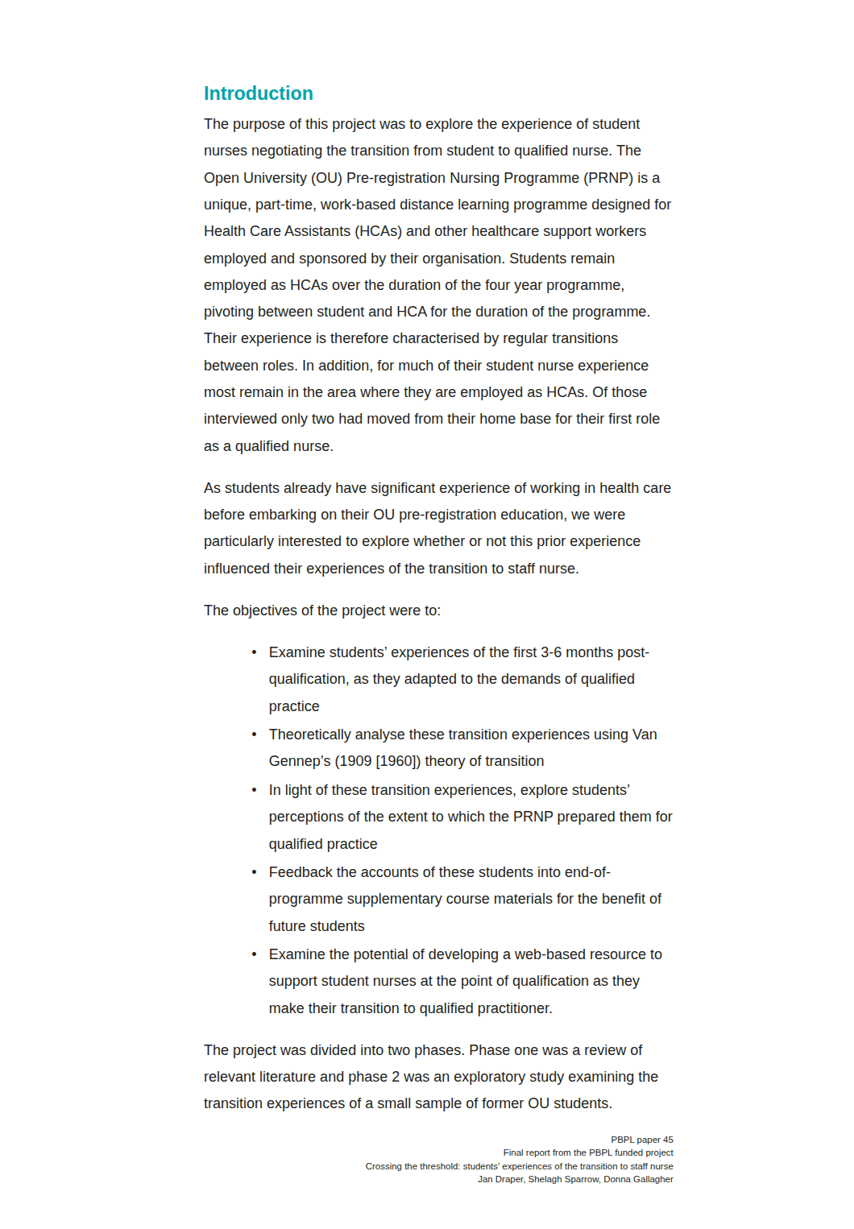Introduction
The purpose of this project was to explore the experience of student nurses negotiating the transition from student to qualified nurse. The Open University (OU) Pre-registration Nursing Programme (PRNP) is a unique, part-time, work-based distance learning programme designed for Health Care Assistants (HCAs) and other healthcare support workers employed and sponsored by their organisation. Students remain employed as HCAs over the duration of the four year programme, pivoting between student and HCA for the duration of the programme. Their experience is therefore characterised by regular transitions between roles. In addition, for much of their student nurse experience most remain in the area where they are employed as HCAs. Of those interviewed only two had moved from their home base for their first role as a qualified nurse.
As students already have significant experience of working in health care before embarking on their OU pre-registration education, we were particularly interested to explore whether or not this prior experience influenced their experiences of the transition to staff nurse.
The objectives of the project were to:
Examine students’ experiences of the first 3-6 months post-qualification, as they adapted to the demands of qualified practice
Theoretically analyse these transition experiences using Van Gennep’s (1909 [1960]) theory of transition
In light of these transition experiences, explore students’ perceptions of the extent to which the PRNP prepared them for qualified practice
Feedback the accounts of these students into end-of-programme supplementary course materials for the benefit of future students
Examine the potential of developing a web-based resource to support student nurses at the point of qualification as they make their transition to qualified practitioner.
The project was divided into two phases. Phase one was a review of relevant literature and phase 2 was an exploratory study examining the transition experiences of a small sample of former OU students.
PBPL paper 45
Final report from the PBPL funded project
Crossing the threshold: students’ experiences of the transition to staff nurse
Jan Draper, Shelagh Sparrow, Donna Gallagher